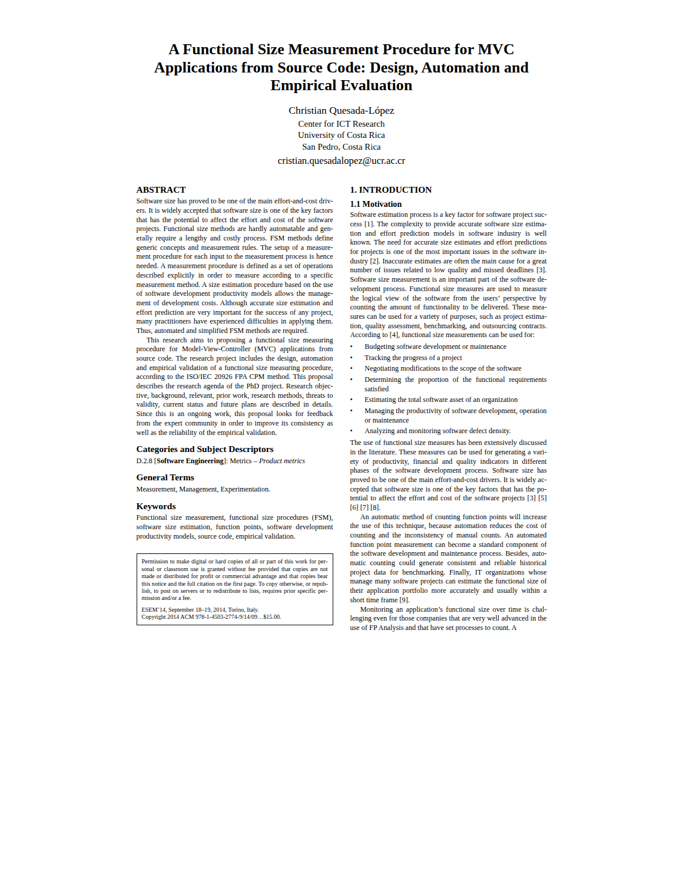A Functional Size Measurement Procedure for MVC
Applications from Source Code: Design, Automation and
Empirical Evaluation
Christian Quesada-López
Center for ICT Research
University of Costa Rica
San Pedro, Costa Rica
cristian.quesadalopez@ucr.ac.cr
ABSTRACT
Software size has proved to be one of the main effort-and-cost drivers. It is widely accepted that software size is one of the key factors that has the potential to affect the effort and cost of the software projects. Functional size methods are hardly automatable and generally require a lengthy and costly process. FSM methods define generic concepts and measurement rules. The setup of a measurement procedure for each input to the measurement process is hence needed. A measurement procedure is defined as a set of operations described explicitly in order to measure according to a specific measurement method. A size estimation procedure based on the use of software development productivity models allows the management of development costs. Although accurate size estimation and effort prediction are very important for the success of any project, many practitioners have experienced difficulties in applying them. Thus, automated and simplified FSM methods are required.
This research aims to proposing a functional size measuring procedure for Model-View-Controller (MVC) applications from source code. The research project includes the design, automation and empirical validation of a functional size measuring procedure, according to the ISO/IEC 20926 FPA CPM method. This proposal describes the research agenda of the PhD project. Research objective, background, relevant, prior work, research methods, threats to validity, current status and future plans are described in details. Since this is an ongoing work, this proposal looks for feedback from the expert community in order to improve its consistency as well as the reliability of the empirical validation.
Categories and Subject Descriptors
D.2.8 [Software Engineering]: Metrics – Product metrics
General Terms
Measurement, Management, Experimentation.
Keywords
Functional size measurement, functional size procedures (FSM), software size estimation, function points, software development productivity models, source code, empirical validation.
Permission to make digital or hard copies of all or part of this work for personal or classroom use is granted without fee provided that copies are not made or distributed for profit or commercial advantage and that copies bear this notice and the full citation on the first page. To copy otherwise, or republish, to post on servers or to redistribute to lists, requires prior specific permission and/or a fee.
ESEM’14, September 18–19, 2014, Torino, Italy.
Copyright 2014 ACM 978-1-4503-2774-9/14/09…$15.00.
1. INTRODUCTION
1.1 Motivation
Software estimation process is a key factor for software project success [1]. The complexity to provide accurate software size estimation and effort prediction models in software industry is well known. The need for accurate size estimates and effort predictions for projects is one of the most important issues in the software industry [2]. Inaccurate estimates are often the main cause for a great number of issues related to low quality and missed deadlines [3]. Software size measurement is an important part of the software development process. Functional size measures are used to measure the logical view of the software from the users’ perspective by counting the amount of functionality to be delivered. These measures can be used for a variety of purposes, such as project estimation, quality assessment, benchmarking, and outsourcing contracts. According to [4], functional size measurements can be used for:
•Budgeting software development or maintenance
•Tracking the progress of a project
•Negotiating modifications to the scope of the software
•Determining the proportion of the functional requirements satisfied
•Estimating the total software asset of an organization
•Managing the productivity of software development, operation or maintenance
•Analyzing and monitoring software defect density.
The use of functional size measures has been extensively discussed in the literature. These measures can be used for generating a variety of productivity, financial and quality indicators in different phases of the software development process. Software size has proved to be one of the main effort-and-cost drivers. It is widely accepted that software size is one of the key factors that has the potential to affect the effort and cost of the software projects [3] [5] [6] [7] [8].
An automatic method of counting function points will increase the use of this technique, because automation reduces the cost of counting and the inconsistency of manual counts. An automated function point measurement can become a standard component of the software development and maintenance process. Besides, automatic counting could generate consistent and reliable historical project data for benchmarking. Finally, IT organizations whose manage many software projects can estimate the functional size of their application portfolio more accurately and usually within a short time frame [9].
Monitoring an application’s functional size over time is challenging even for those companies that are very well advanced in the use of FP Analysis and that have set processes to count. A